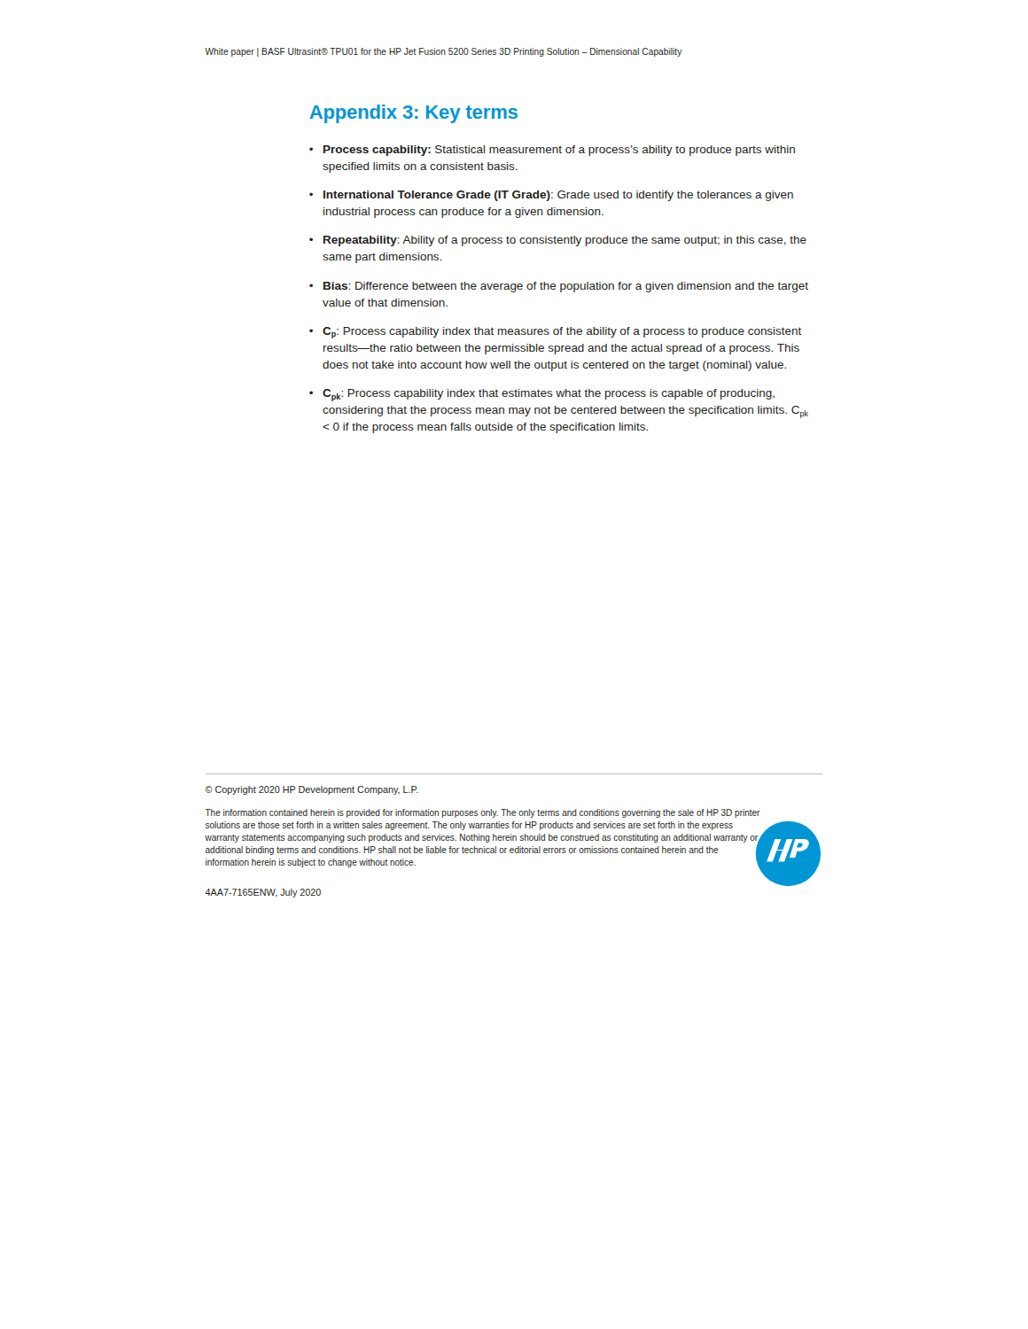White paper | BASF Ultrasint® TPU01 for the HP Jet Fusion 5200 Series 3D Printing Solution – Dimensional Capability
Appendix 3: Key terms
Process capability: Statistical measurement of a process’s ability to produce parts within specified limits on a consistent basis.
International Tolerance Grade (IT Grade): Grade used to identify the tolerances a given industrial process can produce for a given dimension.
Repeatability: Ability of a process to consistently produce the same output; in this case, the same part dimensions.
Bias: Difference between the average of the population for a given dimension and the target value of that dimension.
Cp: Process capability index that measures of the ability of a process to produce consistent results—the ratio between the permissible spread and the actual spread of a process. This does not take into account how well the output is centered on the target (nominal) value.
Cpk: Process capability index that estimates what the process is capable of producing, considering that the process mean may not be centered between the specification limits. Cpk < 0 if the process mean falls outside of the specification limits.
© Copyright 2020 HP Development Company, L.P.
The information contained herein is provided for information purposes only. The only terms and conditions governing the sale of HP 3D printer solutions are those set forth in a written sales agreement. The only warranties for HP products and services are set forth in the express warranty statements accompanying such products and services. Nothing herein should be construed as constituting an additional warranty or additional binding terms and conditions. HP shall not be liable for technical or editorial errors or omissions contained herein and the information herein is subject to change without notice.
4AA7-7165ENW, July 2020